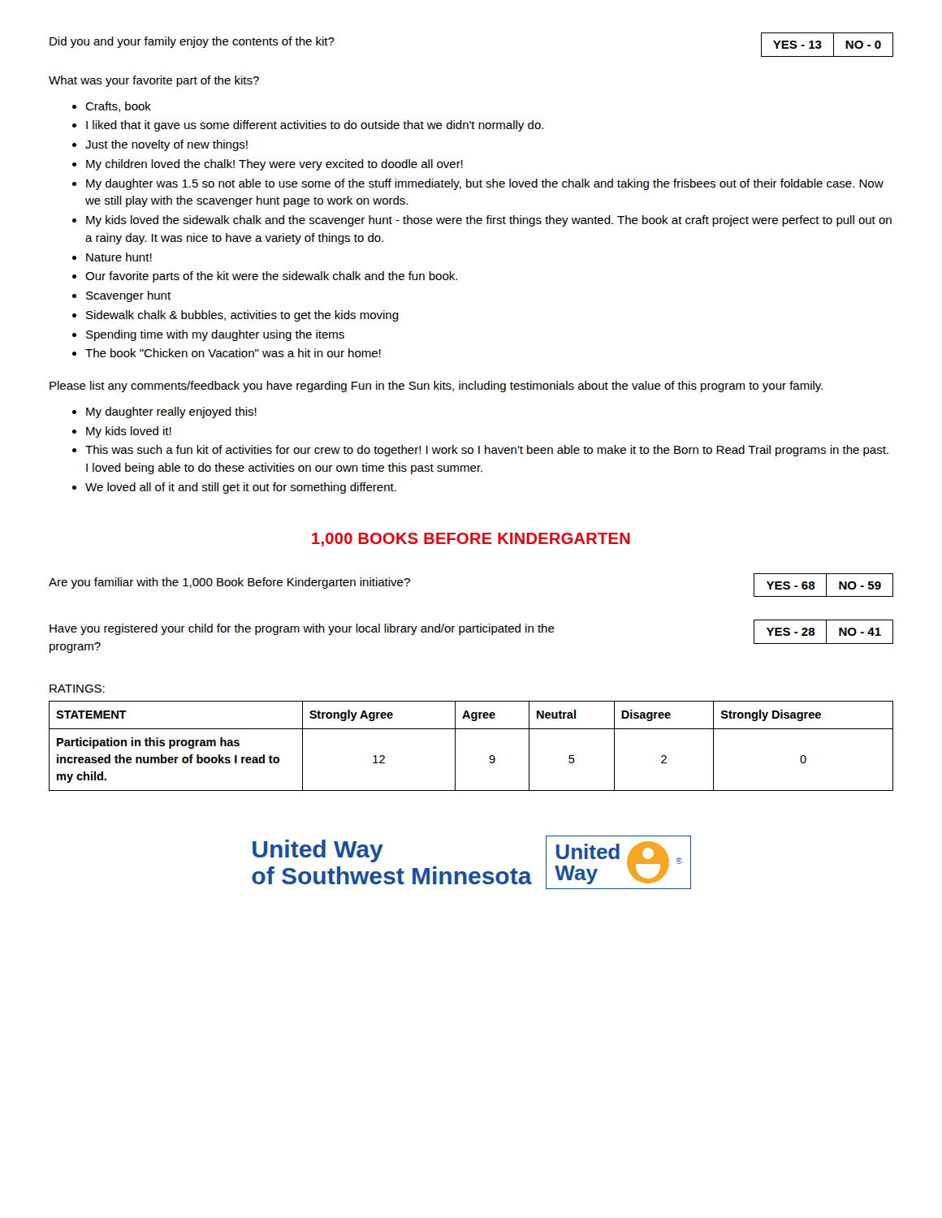Did you and your family enjoy the contents of the kit?
| YES - 13 | NO - 0 |
What was your favorite part of the kits?
Crafts, book
I liked that it gave us some different activities to do outside that we didn't normally do.
Just the novelty of new things!
My children loved the chalk! They were very excited to doodle all over!
My daughter was 1.5 so not able to use some of the stuff immediately, but she loved the chalk and taking the frisbees out of their foldable case. Now we still play with the scavenger hunt page to work on words.
My kids loved the sidewalk chalk and the scavenger hunt - those were the first things they wanted. The book at craft project were perfect to pull out on a rainy day. It was nice to have a variety of things to do.
Nature hunt!
Our favorite parts of the kit were the sidewalk chalk and the fun book.
Scavenger hunt
Sidewalk chalk & bubbles, activities to get the kids moving
Spending time with my daughter using the items
The book "Chicken on Vacation" was a hit in our home!
Please list any comments/feedback you have regarding Fun in the Sun kits, including testimonials about the value of this program to your family.
My daughter really enjoyed this!
My kids loved it!
This was such a fun kit of activities for our crew to do together! I work so I haven't been able to make it to the Born to Read Trail programs in the past. I loved being able to do these activities on our own time this past summer.
We loved all of it and still get it out for something different.
1,000 BOOKS BEFORE KINDERGARTEN
Are you familiar with the 1,000 Book Before Kindergarten initiative?
| YES - 68 | NO - 59 |
Have you registered your child for the program with your local library and/or participated in the program?
| YES - 28 | NO - 41 |
RATINGS:
| STATEMENT | Strongly Agree | Agree | Neutral | Disagree | Strongly Disagree |
| --- | --- | --- | --- | --- | --- |
| Participation in this program has increased the number of books I read to my child. | 12 | 9 | 5 | 2 | 0 |
United Way
of Southwest Minnesota
United
Way
®